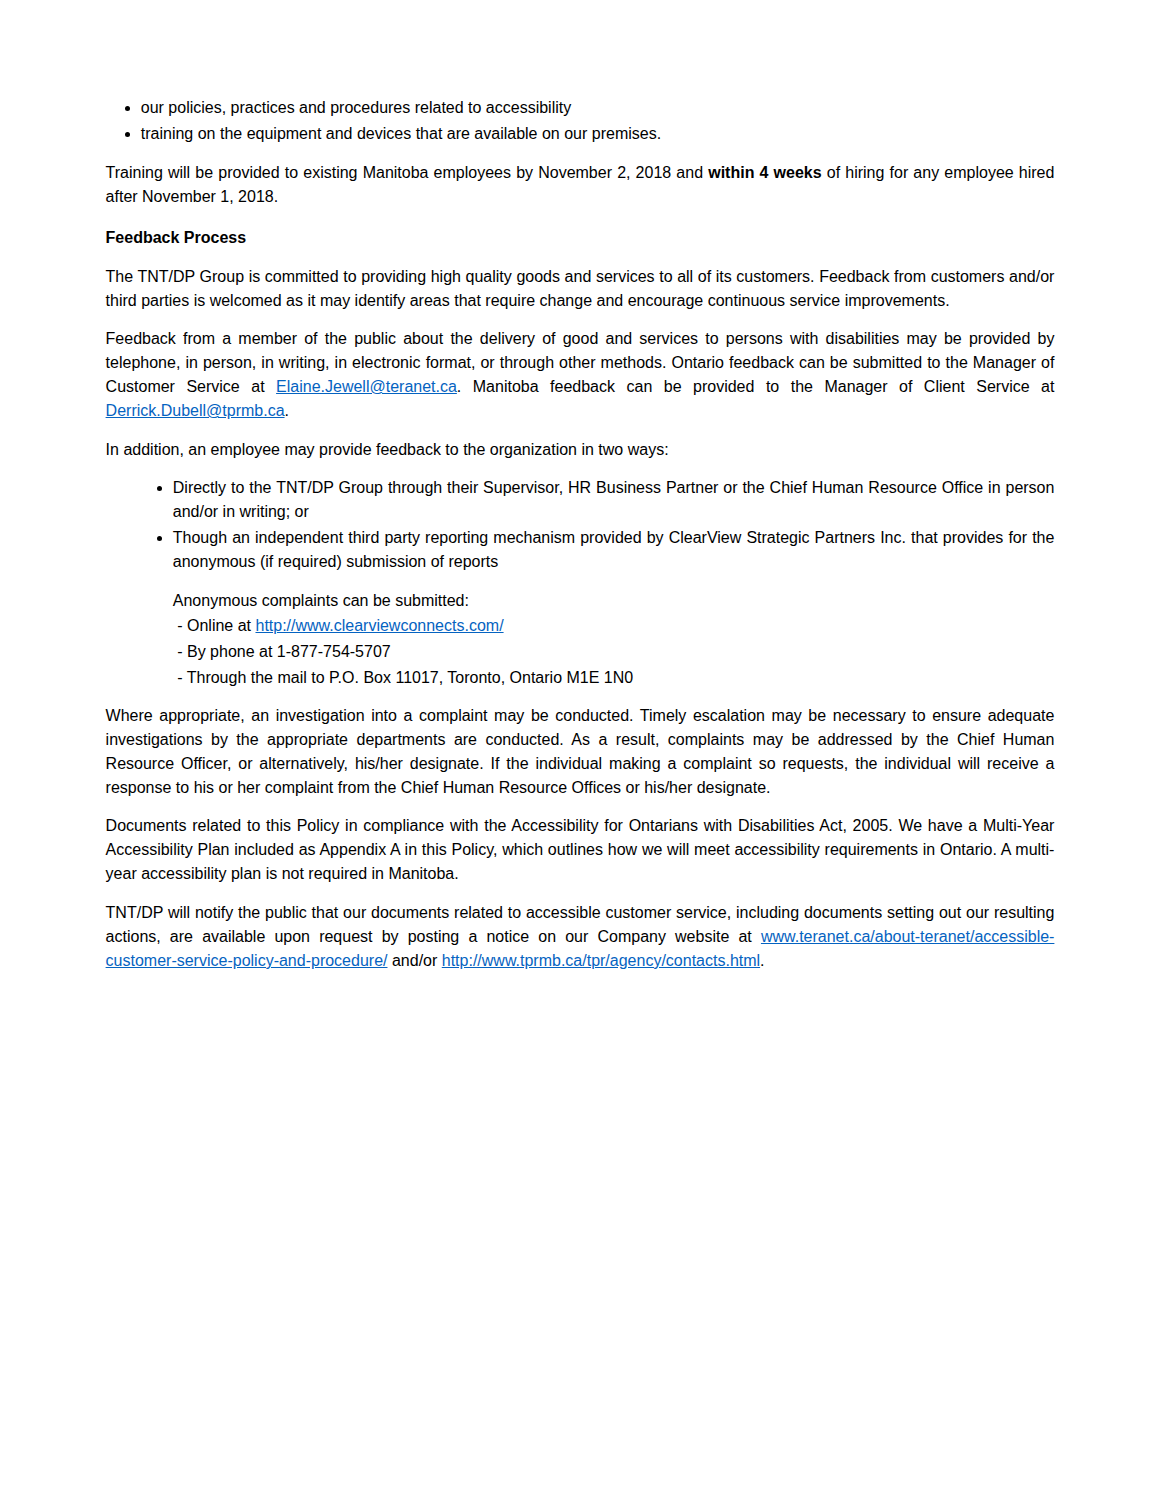our policies, practices and procedures related to accessibility
training on the equipment and devices that are available on our premises.
Training will be provided to existing Manitoba employees by November 2, 2018 and within 4 weeks of hiring for any employee hired after November 1, 2018.
Feedback Process
The TNT/DP Group is committed to providing high quality goods and services to all of its customers. Feedback from customers and/or third parties is welcomed as it may identify areas that require change and encourage continuous service improvements.
Feedback from a member of the public about the delivery of good and services to persons with disabilities may be provided by telephone, in person, in writing, in electronic format, or through other methods. Ontario feedback can be submitted to the Manager of Customer Service at Elaine.Jewell@teranet.ca. Manitoba feedback can be provided to the Manager of Client Service at Derrick.Dubell@tprmb.ca.
In addition, an employee may provide feedback to the organization in two ways:
Directly to the TNT/DP Group through their Supervisor, HR Business Partner or the Chief Human Resource Office in person and/or in writing; or
Though an independent third party reporting mechanism provided by ClearView Strategic Partners Inc. that provides for the anonymous (if required) submission of reports
Anonymous complaints can be submitted:
- Online at http://www.clearviewconnects.com/
- By phone at 1-877-754-5707
- Through the mail to P.O. Box 11017, Toronto, Ontario M1E 1N0
Where appropriate, an investigation into a complaint may be conducted. Timely escalation may be necessary to ensure adequate investigations by the appropriate departments are conducted. As a result, complaints may be addressed by the Chief Human Resource Officer, or alternatively, his/her designate. If the individual making a complaint so requests, the individual will receive a response to his or her complaint from the Chief Human Resource Offices or his/her designate.
Documents related to this Policy in compliance with the Accessibility for Ontarians with Disabilities Act, 2005. We have a Multi-Year Accessibility Plan included as Appendix A in this Policy, which outlines how we will meet accessibility requirements in Ontario. A multi-year accessibility plan is not required in Manitoba.
TNT/DP will notify the public that our documents related to accessible customer service, including documents setting out our resulting actions, are available upon request by posting a notice on our Company website at www.teranet.ca/about-teranet/accessible-customer-service-policy-and-procedure/ and/or http://www.tprmb.ca/tpr/agency/contacts.html.